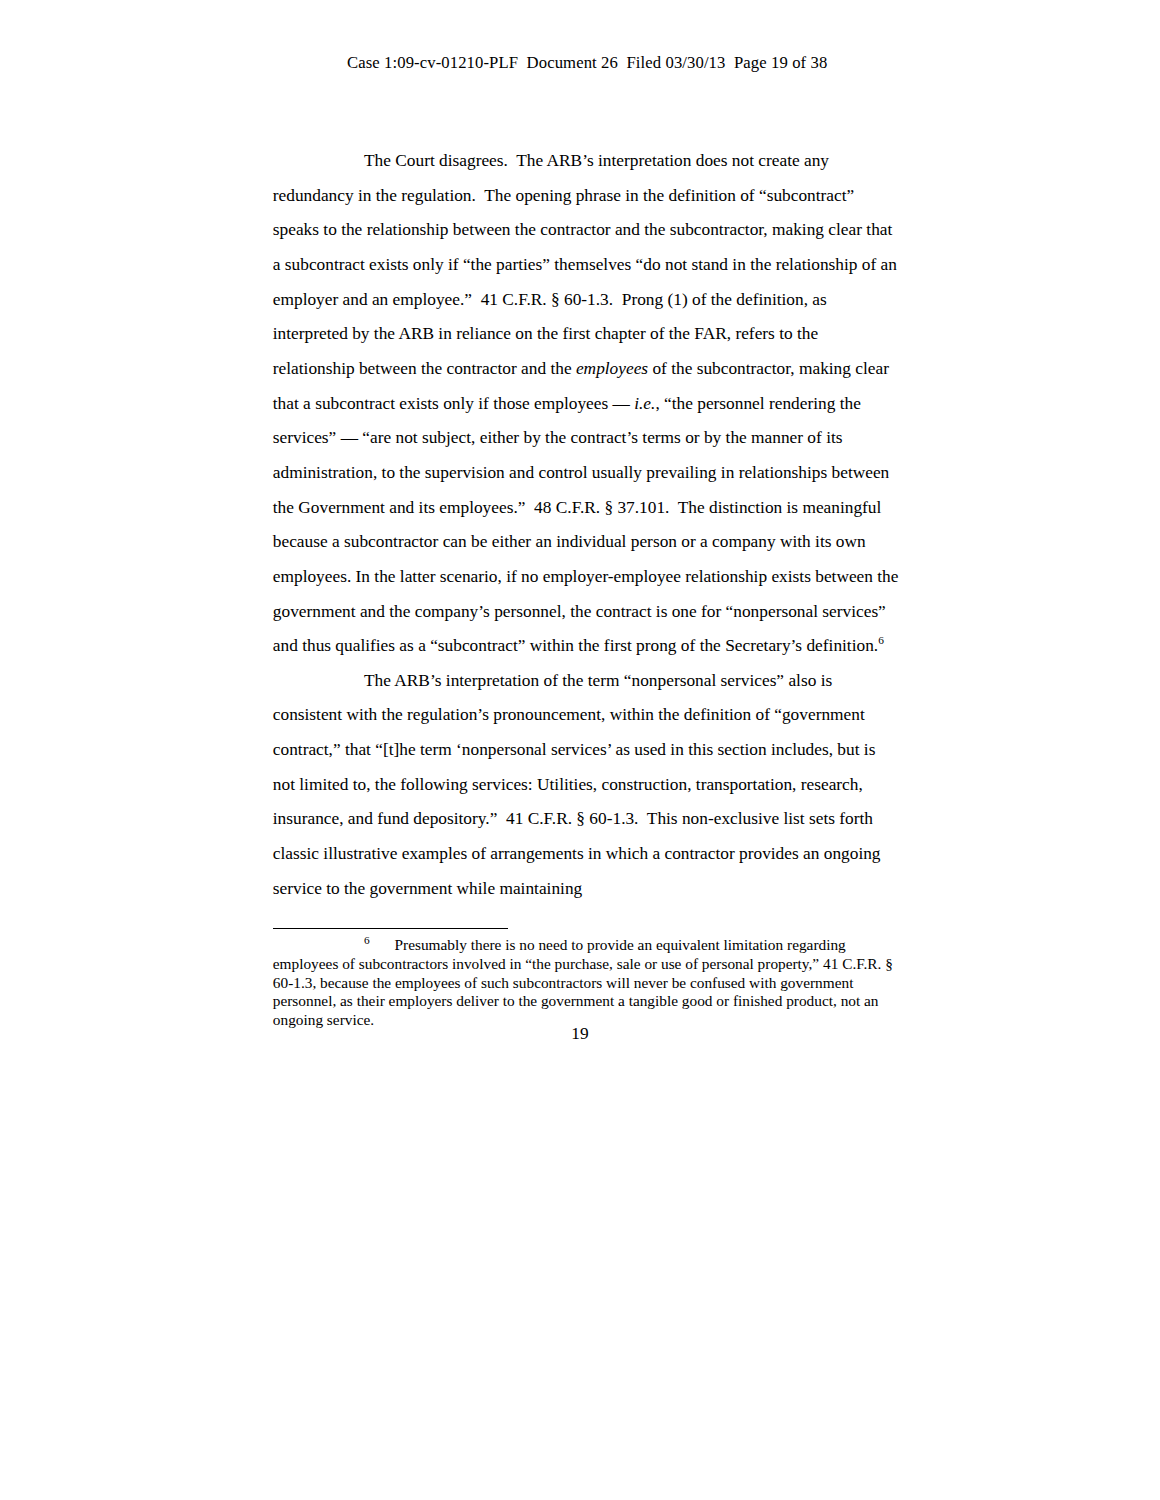Case 1:09-cv-01210-PLF Document 26 Filed 03/30/13 Page 19 of 38
The Court disagrees. The ARB’s interpretation does not create any redundancy in the regulation. The opening phrase in the definition of “subcontract” speaks to the relationship between the contractor and the subcontractor, making clear that a subcontract exists only if “the parties” themselves “do not stand in the relationship of an employer and an employee.” 41 C.F.R. § 60-1.3. Prong (1) of the definition, as interpreted by the ARB in reliance on the first chapter of the FAR, refers to the relationship between the contractor and the employees of the subcontractor, making clear that a subcontract exists only if those employees — i.e., “the personnel rendering the services” — “are not subject, either by the contract’s terms or by the manner of its administration, to the supervision and control usually prevailing in relationships between the Government and its employees.” 48 C.F.R. § 37.101. The distinction is meaningful because a subcontractor can be either an individual person or a company with its own employees. In the latter scenario, if no employer-employee relationship exists between the government and the company’s personnel, the contract is one for “nonpersonal services” and thus qualifies as a “subcontract” within the first prong of the Secretary’s definition.6
The ARB’s interpretation of the term “nonpersonal services” also is consistent with the regulation’s pronouncement, within the definition of “government contract,” that “[t]he term ‘nonpersonal services’ as used in this section includes, but is not limited to, the following services: Utilities, construction, transportation, research, insurance, and fund depository.” 41 C.F.R. § 60-1.3. This non-exclusive list sets forth classic illustrative examples of arrangements in which a contractor provides an ongoing service to the government while maintaining
6 Presumably there is no need to provide an equivalent limitation regarding employees of subcontractors involved in “the purchase, sale or use of personal property,” 41 C.F.R. § 60-1.3, because the employees of such subcontractors will never be confused with government personnel, as their employers deliver to the government a tangible good or finished product, not an ongoing service.
19